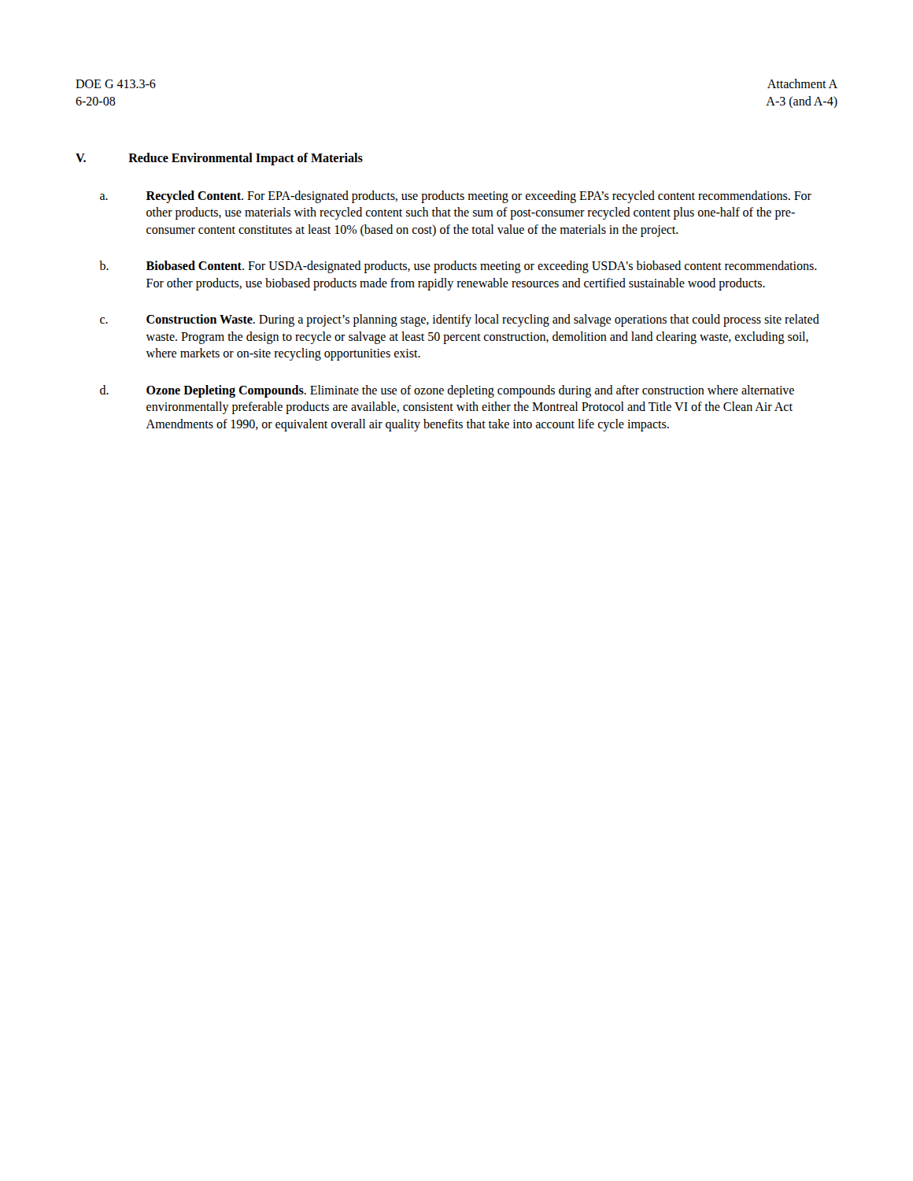| DOE G 413.3-6 | Attachment A |
| 6-20-08 | A-3 (and A-4) |
V. Reduce Environmental Impact of Materials
a. Recycled Content. For EPA-designated products, use products meeting or exceeding EPA’s recycled content recommendations. For other products, use materials with recycled content such that the sum of post-consumer recycled content plus one-half of the pre-consumer content constitutes at least 10% (based on cost) of the total value of the materials in the project.
b. Biobased Content. For USDA-designated products, use products meeting or exceeding USDA's biobased content recommendations. For other products, use biobased products made from rapidly renewable resources and certified sustainable wood products.
c. Construction Waste. During a project’s planning stage, identify local recycling and salvage operations that could process site related waste. Program the design to recycle or salvage at least 50 percent construction, demolition and land clearing waste, excluding soil, where markets or on-site recycling opportunities exist.
d. Ozone Depleting Compounds. Eliminate the use of ozone depleting compounds during and after construction where alternative environmentally preferable products are available, consistent with either the Montreal Protocol and Title VI of the Clean Air Act Amendments of 1990, or equivalent overall air quality benefits that take into account life cycle impacts.